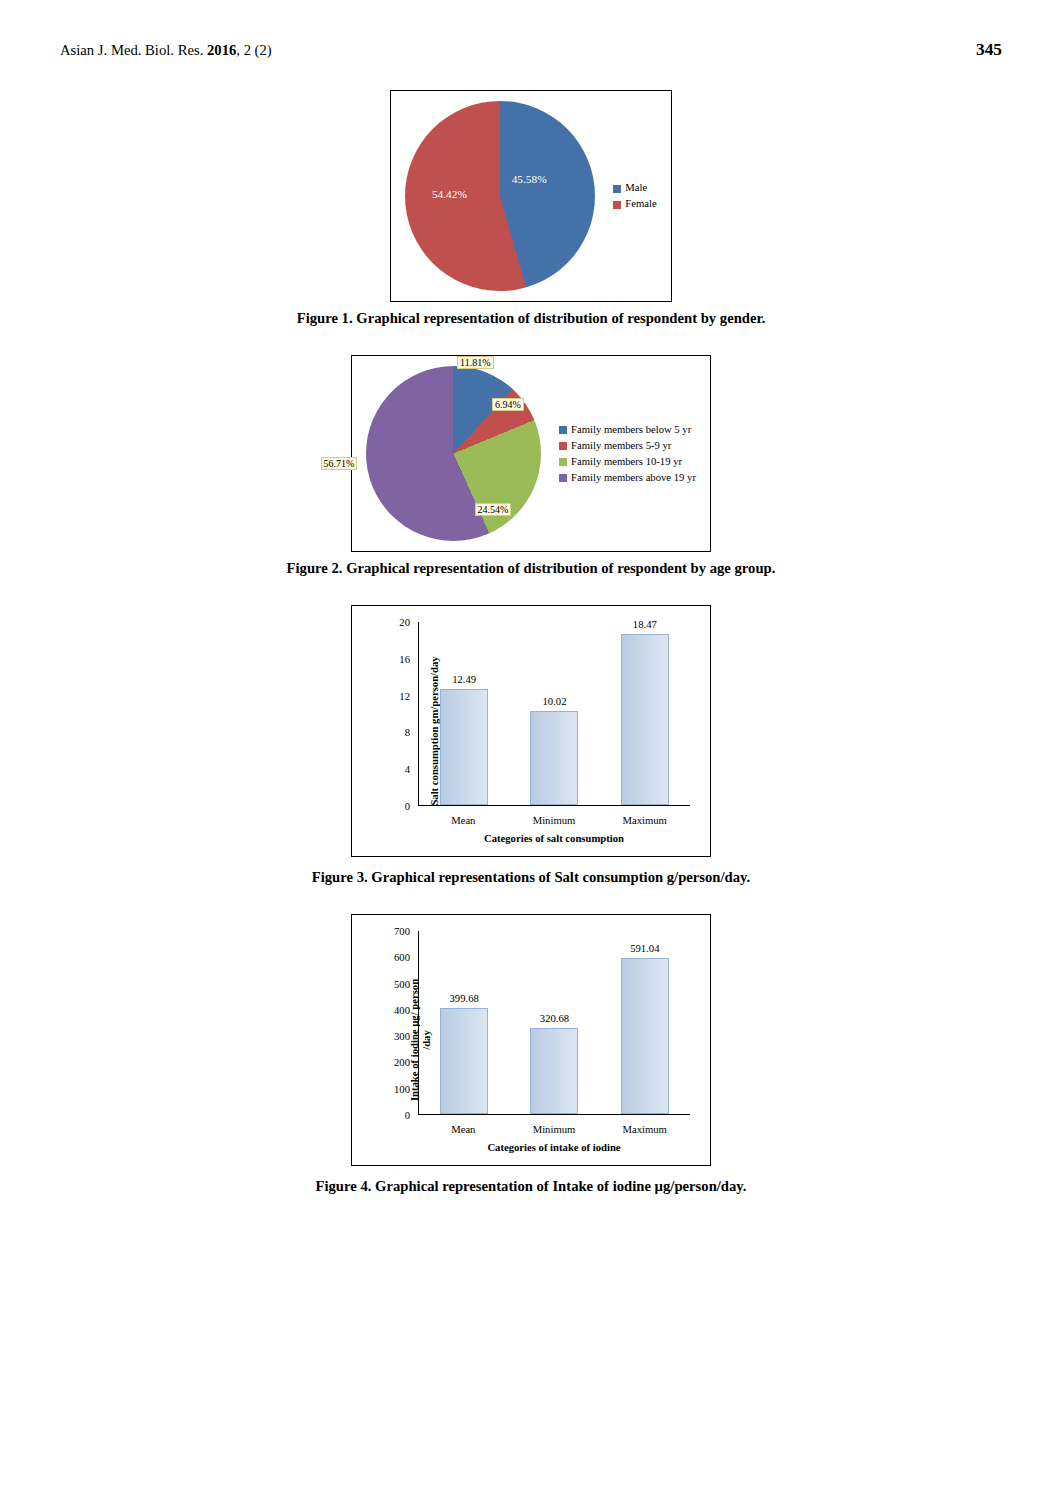Asian J. Med. Biol. Res. 2016, 2 (2)
345
45.58% 54.42%
Male
Female
Figure 1. Graphical representation of distribution of respondent by gender.
11.81% 6.94% 24.54% 56.71%
Family members below 5 yr
Family members 5-9 yr
Family members 10-19 yr
Family members above 19 yr
Figure 2. Graphical representation of distribution of respondent by age group.
Salt consumption gm/person/day
20 16 12 8 4 0
12.49
10.02
18.47
Mean Minimum Maximum
Categories of salt consumption
Figure 3. Graphical representations of Salt consumption g/person/day.
Intake of iodine µg/ person
/day
700 600 500 400 300 200 100 0
399.68
320.68
591.04
Mean Minimum Maximum
Categories of intake of iodine
Figure 4. Graphical representation of Intake of iodine µg/person/day.